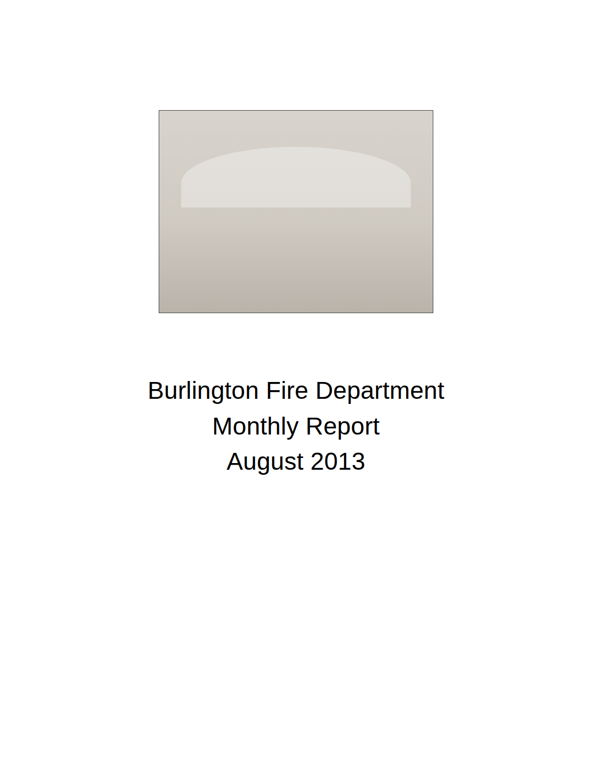Burlington Fire Department
Monthly Report
August 2013